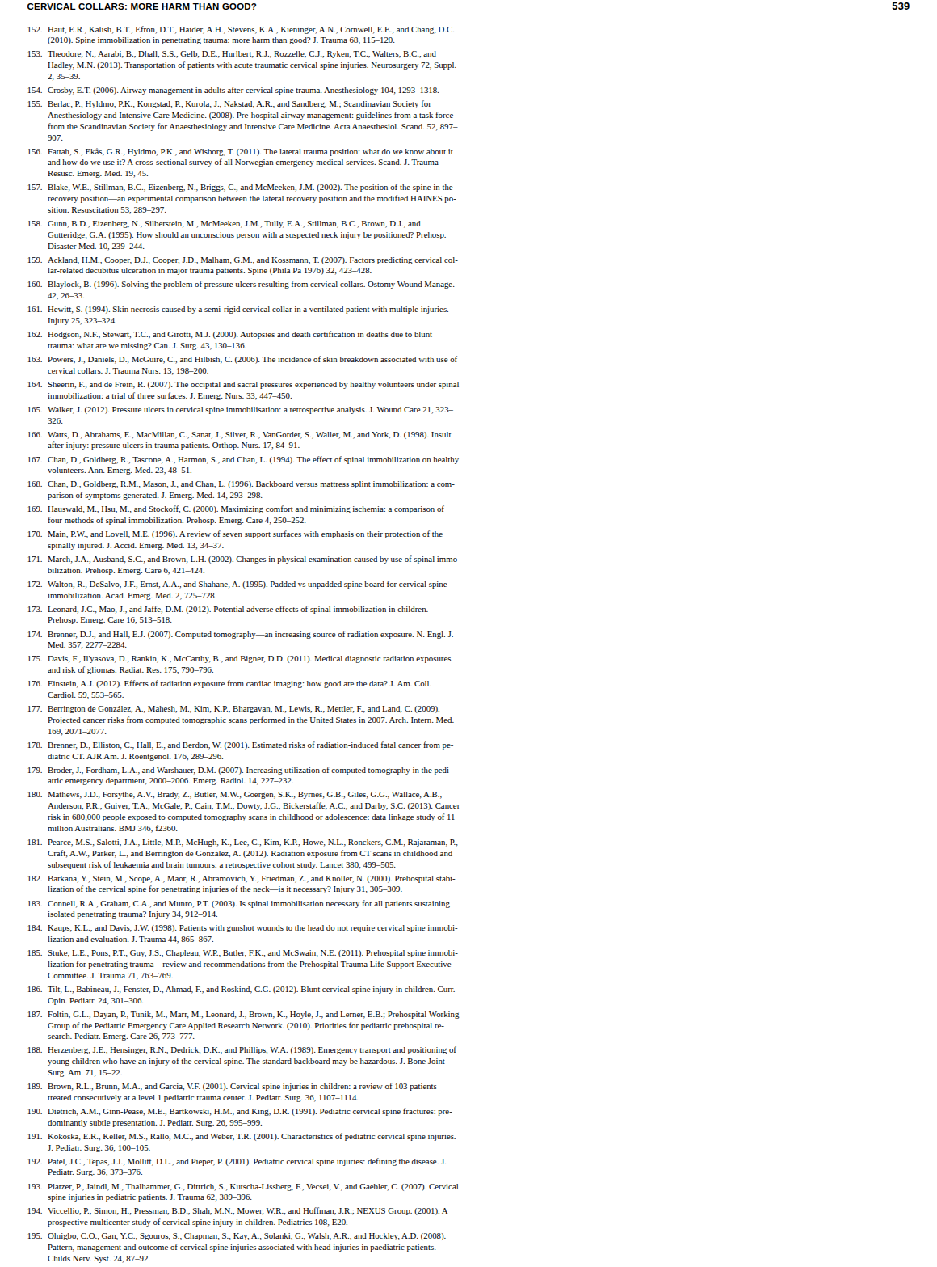Cervical collars: more harm than good? 539
152 Haut, E.R., Kalish, B.T., Efron, D.T., Haider, A.H., Stevens, K.A., Kieninger, A.N., Cornwell, E.E., and Chang, D.C. (2010). Spine immobilization in penetrating trauma: more harm than good? J. Trauma 68, 115–120.
153 Theodore, N., Aarabi, B., Dhall, S.S., Gelb, D.E., Hurlbert, R.J., Rozzelle, C.J., Ryken, T.C., Walters, B.C., and Hadley, M.N. (2013). Transportation of patients with acute traumatic cervical spine injuries. Neurosurgery 72, Suppl. 2, 35–39.
154 Crosby, E.T. (2006). Airway management in adults after cervical spine trauma. Anesthesiology 104, 1293–1318.
155 Berlac, P., Hyldmo, P.K., Kongstad, P., Kurola, J., Nakstad, A.R., and Sandberg, M.; Scandinavian Society for Anesthesiology and Intensive Care Medicine. (2008). Pre-hospital airway management: guidelines from a task force from the Scandinavian Society for Anaesthesiology and Intensive Care Medicine. Acta Anaesthesiol. Scand. 52, 897–907.
156 Fattah, S., Ekås, G.R., Hyldmo, P.K., and Wisborg, T. (2011). The lateral trauma position: what do we know about it and how do we use it? A cross-sectional survey of all Norwegian emergency medical services. Scand. J. Trauma Resusc. Emerg. Med. 19, 45.
157 Blake, W.E., Stillman, B.C., Eizenberg, N., Briggs, C., and McMeeken, J.M. (2002). The position of the spine in the recovery position—an experimental comparison between the lateral recovery position and the modified HAINES position. Resuscitation 53, 289–297.
158 Gunn, B.D., Eizenberg, N., Silberstein, M., McMeeken, J.M., Tully, E.A., Stillman, B.C., Brown, D.J., and Gutteridge, G.A. (1995). How should an unconscious person with a suspected neck injury be positioned? Prehosp. Disaster Med. 10, 239–244.
159 Ackland, H.M., Cooper, D.J., Cooper, J.D., Malham, G.M., and Kossmann, T. (2007). Factors predicting cervical collar-related decubitus ulceration in major trauma patients. Spine (Phila Pa 1976) 32, 423–428.
160 Blaylock, B. (1996). Solving the problem of pressure ulcers resulting from cervical collars. Ostomy Wound Manage. 42, 26–33.
161 Hewitt, S. (1994). Skin necrosis caused by a semi-rigid cervical collar in a ventilated patient with multiple injuries. Injury 25, 323–324.
162 Hodgson, N.F., Stewart, T.C., and Girotti, M.J. (2000). Autopsies and death certification in deaths due to blunt trauma: what are we missing? Can. J. Surg. 43, 130–136.
163 Powers, J., Daniels, D., McGuire, C., and Hilbish, C. (2006). The incidence of skin breakdown associated with use of cervical collars. J. Trauma Nurs. 13, 198–200.
164 Sheerin, F., and de Frein, R. (2007). The occipital and sacral pressures experienced by healthy volunteers under spinal immobilization: a trial of three surfaces. J. Emerg. Nurs. 33, 447–450.
165 Walker, J. (2012). Pressure ulcers in cervical spine immobilisation: a retrospective analysis. J. Wound Care 21, 323–326.
166 Watts, D., Abrahams, E., MacMillan, C., Sanat, J., Silver, R., VanGorder, S., Waller, M., and York, D. (1998). Insult after injury: pressure ulcers in trauma patients. Orthop. Nurs. 17, 84–91.
167 Chan, D., Goldberg, R., Tascone, A., Harmon, S., and Chan, L. (1994). The effect of spinal immobilization on healthy volunteers. Ann. Emerg. Med. 23, 48–51.
168 Chan, D., Goldberg, R.M., Mason, J., and Chan, L. (1996). Backboard versus mattress splint immobilization: a comparison of symptoms generated. J. Emerg. Med. 14, 293–298.
169 Hauswald, M., Hsu, M., and Stockoff, C. (2000). Maximizing comfort and minimizing ischemia: a comparison of four methods of spinal immobilization. Prehosp. Emerg. Care 4, 250–252.
170 Main, P.W., and Lovell, M.E. (1996). A review of seven support surfaces with emphasis on their protection of the spinally injured. J. Accid. Emerg. Med. 13, 34–37.
171 March, J.A., Ausband, S.C., and Brown, L.H. (2002). Changes in physical examination caused by use of spinal immobilization. Prehosp. Emerg. Care 6, 421–424.
172 Walton, R., DeSalvo, J.F., Ernst, A.A., and Shahane, A. (1995). Padded vs unpadded spine board for cervical spine immobilization. Acad. Emerg. Med. 2, 725–728.
173 Leonard, J.C., Mao, J., and Jaffe, D.M. (2012). Potential adverse effects of spinal immobilization in children. Prehosp. Emerg. Care 16, 513–518.
174 Brenner, D.J., and Hall, E.J. (2007). Computed tomography—an increasing source of radiation exposure. N. Engl. J. Med. 357, 2277–2284.
175 Davis, F., Il'yasova, D., Rankin, K., McCarthy, B., and Bigner, D.D. (2011). Medical diagnostic radiation exposures and risk of gliomas. Radiat. Res. 175, 790–796.
176 Einstein, A.J. (2012). Effects of radiation exposure from cardiac imaging: how good are the data? J. Am. Coll. Cardiol. 59, 553–565.
177 Berrington de González, A., Mahesh, M., Kim, K.P., Bhargavan, M., Lewis, R., Mettler, F., and Land, C. (2009). Projected cancer risks from computed tomographic scans performed in the United States in 2007. Arch. Intern. Med. 169, 2071–2077.
178 Brenner, D., Elliston, C., Hall, E., and Berdon, W. (2001). Estimated risks of radiation-induced fatal cancer from pediatric CT. AJR Am. J. Roentgenol. 176, 289–296.
179 Broder, J., Fordham, L.A., and Warshauer, D.M. (2007). Increasing utilization of computed tomography in the pediatric emergency department, 2000–2006. Emerg. Radiol. 14, 227–232.
180 Mathews, J.D., Forsythe, A.V., Brady, Z., Butler, M.W., Goergen, S.K., Byrnes, G.B., Giles, G.G., Wallace, A.B., Anderson, P.R., Guiver, T.A., McGale, P., Cain, T.M., Dowty, J.G., Bickerstaffe, A.C., and Darby, S.C. (2013). Cancer risk in 680,000 people exposed to computed tomography scans in childhood or adolescence: data linkage study of 11 million Australians. BMJ 346, f2360.
181 Pearce, M.S., Salotti, J.A., Little, M.P., McHugh, K., Lee, C., Kim, K.P., Howe, N.L., Ronckers, C.M., Rajaraman, P., Craft, A.W., Parker, L., and Berrington de González, A. (2012). Radiation exposure from CT scans in childhood and subsequent risk of leukaemia and brain tumours: a retrospective cohort study. Lancet 380, 499–505.
182 Barkana, Y., Stein, M., Scope, A., Maor, R., Abramovich, Y., Friedman, Z., and Knoller, N. (2000). Prehospital stabilization of the cervical spine for penetrating injuries of the neck—is it necessary? Injury 31, 305–309.
183 Connell, R.A., Graham, C.A., and Munro, P.T. (2003). Is spinal immobilisation necessary for all patients sustaining isolated penetrating trauma? Injury 34, 912–914.
184 Kaups, K.L., and Davis, J.W. (1998). Patients with gunshot wounds to the head do not require cervical spine immobilization and evaluation. J. Trauma 44, 865–867.
185 Stuke, L.E., Pons, P.T., Guy, J.S., Chapleau, W.P., Butler, F.K., and McSwain, N.E. (2011). Prehospital spine immobilization for penetrating trauma—review and recommendations from the Prehospital Trauma Life Support Executive Committee. J. Trauma 71, 763–769.
186 Tilt, L., Babineau, J., Fenster, D., Ahmad, F., and Roskind, C.G. (2012). Blunt cervical spine injury in children. Curr. Opin. Pediatr. 24, 301–306.
187 Foltin, G.L., Dayan, P., Tunik, M., Marr, M., Leonard, J., Brown, K., Hoyle, J., and Lerner, E.B.; Prehospital Working Group of the Pediatric Emergency Care Applied Research Network. (2010). Priorities for pediatric prehospital research. Pediatr. Emerg. Care 26, 773–777.
188 Herzenberg, J.E., Hensinger, R.N., Dedrick, D.K., and Phillips, W.A. (1989). Emergency transport and positioning of young children who have an injury of the cervical spine. The standard backboard may be hazardous. J. Bone Joint Surg. Am. 71, 15–22.
189 Brown, R.L., Brunn, M.A., and Garcia, V.F. (2001). Cervical spine injuries in children: a review of 103 patients treated consecutively at a level 1 pediatric trauma center. J. Pediatr. Surg. 36, 1107–1114.
190 Dietrich, A.M., Ginn-Pease, M.E., Bartkowski, H.M., and King, D.R. (1991). Pediatric cervical spine fractures: predominantly subtle presentation. J. Pediatr. Surg. 26, 995–999.
191 Kokoska, E.R., Keller, M.S., Rallo, M.C., and Weber, T.R. (2001). Characteristics of pediatric cervical spine injuries. J. Pediatr. Surg. 36, 100–105.
192 Patel, J.C., Tepas, J.J., Mollitt, D.L., and Pieper, P. (2001). Pediatric cervical spine injuries: defining the disease. J. Pediatr. Surg. 36, 373–376.
193 Platzer, P., Jaindl, M., Thalhammer, G., Dittrich, S., Kutscha-Lissberg, F., Vecsei, V., and Gaebler, C. (2007). Cervical spine injuries in pediatric patients. J. Trauma 62, 389–396.
194 Viccellio, P., Simon, H., Pressman, B.D., Shah, M.N., Mower, W.R., and Hoffman, J.R.; NEXUS Group. (2001). A prospective multicenter study of cervical spine injury in children. Pediatrics 108, E20.
195 Oluigbo, C.O., Gan, Y.C., Sgouros, S., Chapman, S., Kay, A., Solanki, G., Walsh, A.R., and Hockley, A.D. (2008). Pattern, management and outcome of cervical spine injuries associated with head injuries in paediatric patients. Childs Nerv. Syst. 24, 87–92.